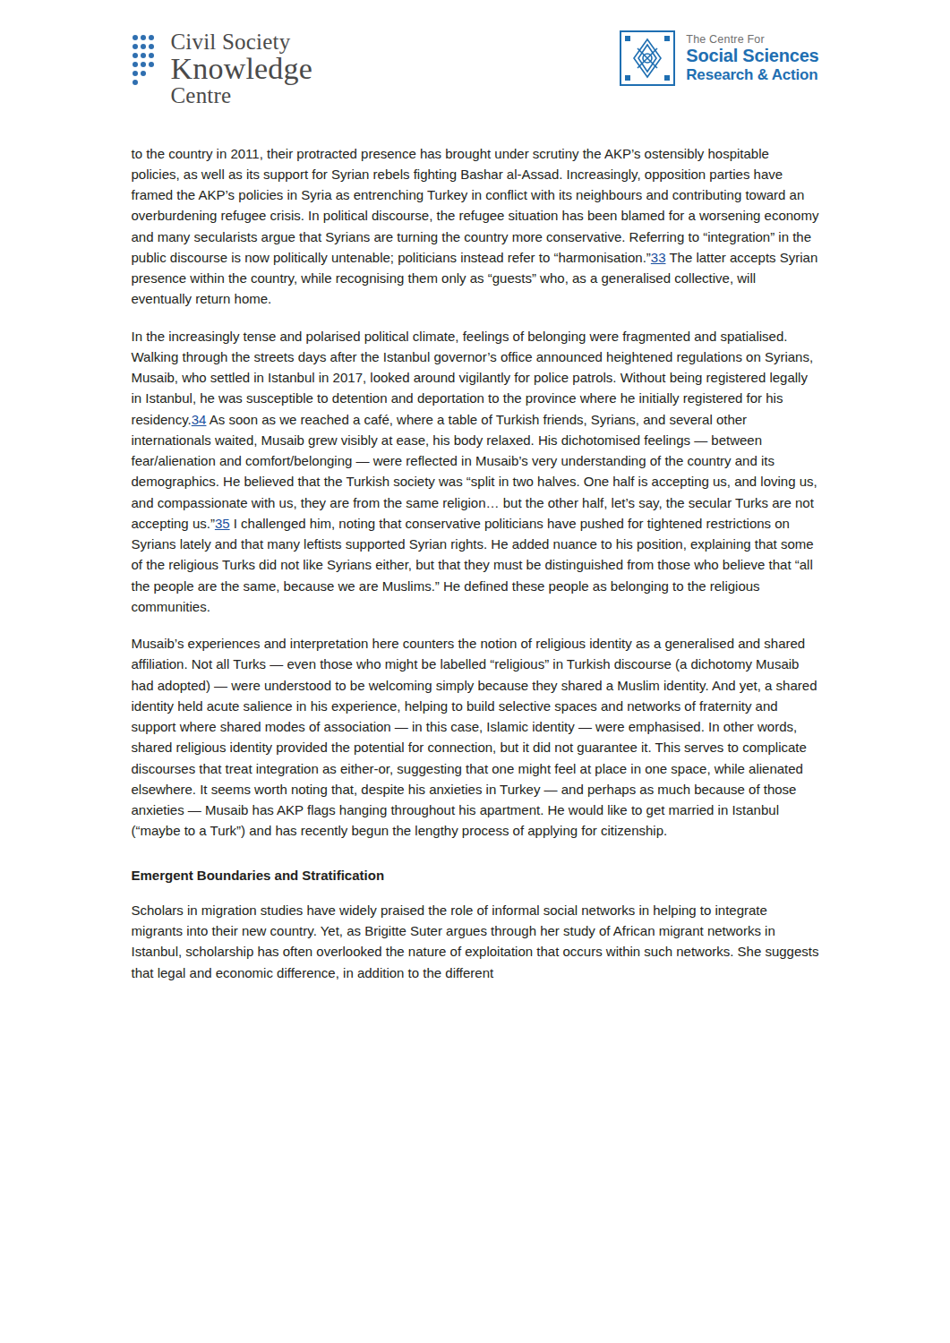Civil Society Knowledge Centre
The Centre For
Social Sciences
Research & Action
to the country in 2011, their protracted presence has brought under scrutiny the AKP’s ostensibly hospitable policies, as well as its support for Syrian rebels fighting Bashar al-Assad. Increasingly, opposition parties have framed the AKP’s policies in Syria as entrenching Turkey in conflict with its neighbours and contributing toward an overburdening refugee crisis. In political discourse, the refugee situation has been blamed for a worsening economy and many secularists argue that Syrians are turning the country more conservative. Referring to “integration” in the public discourse is now politically untenable; politicians instead refer to “harmonisation.”33 The latter accepts Syrian presence within the country, while recognising them only as “guests” who, as a generalised collective, will eventually return home.
In the increasingly tense and polarised political climate, feelings of belonging were fragmented and spatialised. Walking through the streets days after the Istanbul governor’s office announced heightened regulations on Syrians, Musaib, who settled in Istanbul in 2017, looked around vigilantly for police patrols. Without being registered legally in Istanbul, he was susceptible to detention and deportation to the province where he initially registered for his residency.34 As soon as we reached a café, where a table of Turkish friends, Syrians, and several other internationals waited, Musaib grew visibly at ease, his body relaxed. His dichotomised feelings — between fear/alienation and comfort/belonging — were reflected in Musaib’s very understanding of the country and its demographics. He believed that the Turkish society was “split in two halves. One half is accepting us, and loving us, and compassionate with us, they are from the same religion… but the other half, let’s say, the secular Turks are not accepting us.”35 I challenged him, noting that conservative politicians have pushed for tightened restrictions on Syrians lately and that many leftists supported Syrian rights. He added nuance to his position, explaining that some of the religious Turks did not like Syrians either, but that they must be distinguished from those who believe that “all the people are the same, because we are Muslims.” He defined these people as belonging to the religious communities.
Musaib’s experiences and interpretation here counters the notion of religious identity as a generalised and shared affiliation. Not all Turks — even those who might be labelled “religious” in Turkish discourse (a dichotomy Musaib had adopted) — were understood to be welcoming simply because they shared a Muslim identity. And yet, a shared identity held acute salience in his experience, helping to build selective spaces and networks of fraternity and support where shared modes of association — in this case, Islamic identity — were emphasised. In other words, shared religious identity provided the potential for connection, but it did not guarantee it. This serves to complicate discourses that treat integration as either-or, suggesting that one might feel at place in one space, while alienated elsewhere. It seems worth noting that, despite his anxieties in Turkey — and perhaps as much because of those anxieties — Musaib has AKP flags hanging throughout his apartment. He would like to get married in Istanbul (“maybe to a Turk”) and has recently begun the lengthy process of applying for citizenship.
Emergent Boundaries and Stratification
Scholars in migration studies have widely praised the role of informal social networks in helping to integrate migrants into their new country. Yet, as Brigitte Suter argues through her study of African migrant networks in Istanbul, scholarship has often overlooked the nature of exploitation that occurs within such networks. She suggests that legal and economic difference, in addition to the different